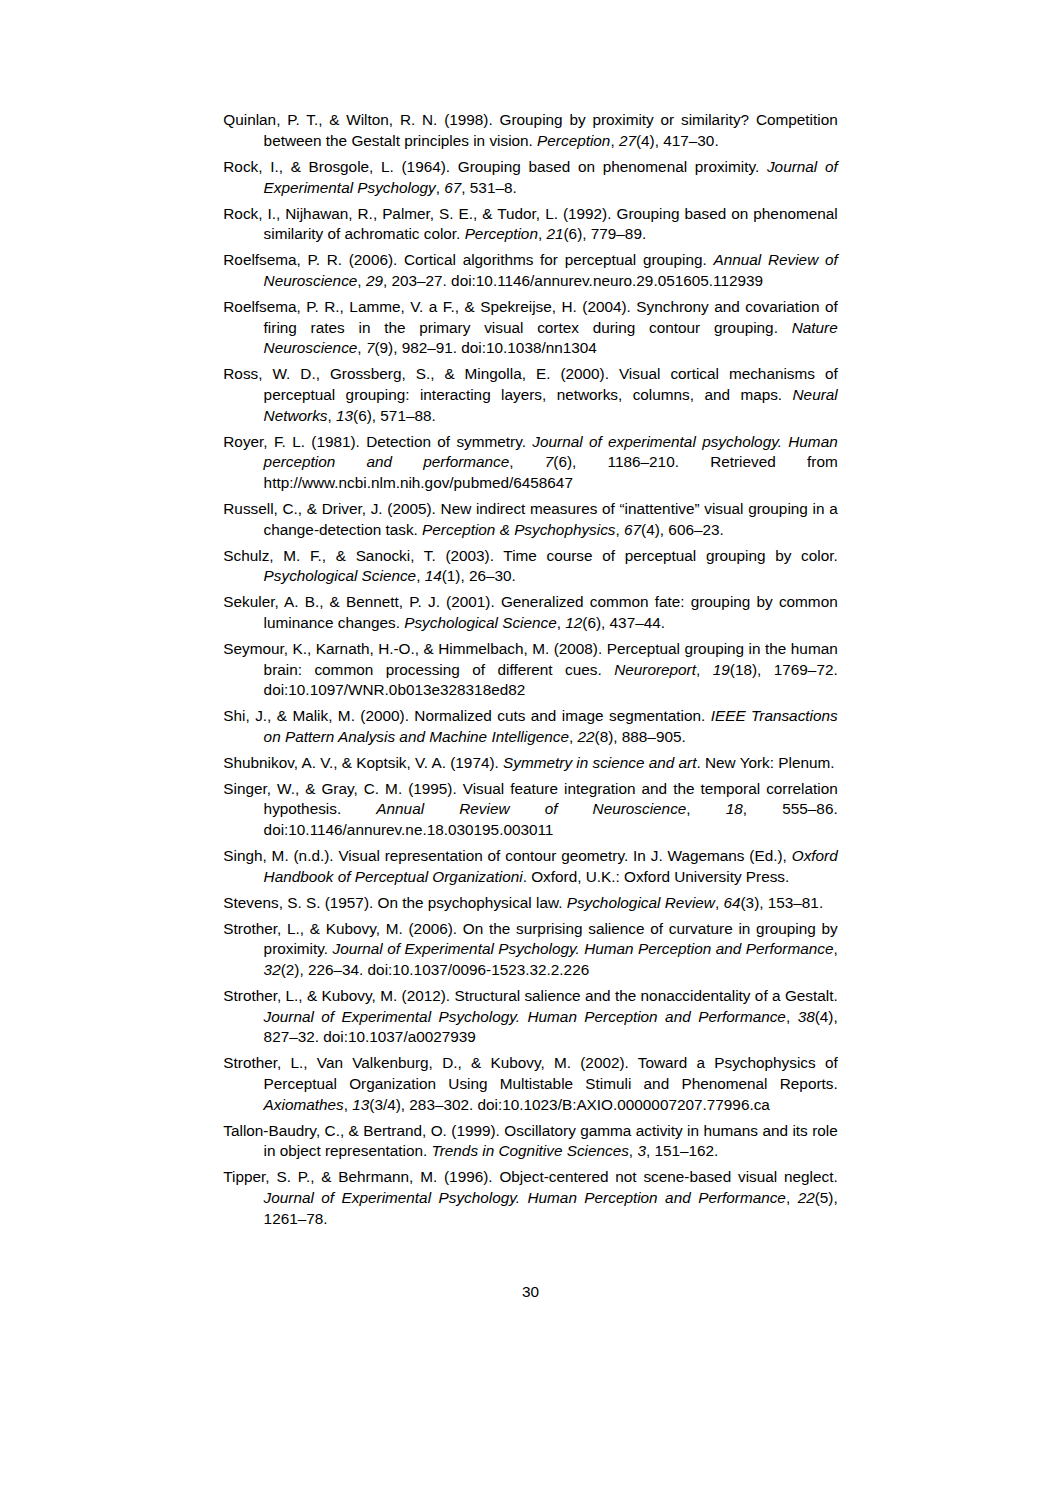Quinlan, P. T., & Wilton, R. N. (1998). Grouping by proximity or similarity? Competition between the Gestalt principles in vision. Perception, 27(4), 417–30.
Rock, I., & Brosgole, L. (1964). Grouping based on phenomenal proximity. Journal of Experimental Psychology, 67, 531–8.
Rock, I., Nijhawan, R., Palmer, S. E., & Tudor, L. (1992). Grouping based on phenomenal similarity of achromatic color. Perception, 21(6), 779–89.
Roelfsema, P. R. (2006). Cortical algorithms for perceptual grouping. Annual Review of Neuroscience, 29, 203–27. doi:10.1146/annurev.neuro.29.051605.112939
Roelfsema, P. R., Lamme, V. a F., & Spekreijse, H. (2004). Synchrony and covariation of firing rates in the primary visual cortex during contour grouping. Nature Neuroscience, 7(9), 982–91. doi:10.1038/nn1304
Ross, W. D., Grossberg, S., & Mingolla, E. (2000). Visual cortical mechanisms of perceptual grouping: interacting layers, networks, columns, and maps. Neural Networks, 13(6), 571–88.
Royer, F. L. (1981). Detection of symmetry. Journal of experimental psychology. Human perception and performance, 7(6), 1186–210. Retrieved from http://www.ncbi.nlm.nih.gov/pubmed/6458647
Russell, C., & Driver, J. (2005). New indirect measures of “inattentive” visual grouping in a change-detection task. Perception & Psychophysics, 67(4), 606–23.
Schulz, M. F., & Sanocki, T. (2003). Time course of perceptual grouping by color. Psychological Science, 14(1), 26–30.
Sekuler, A. B., & Bennett, P. J. (2001). Generalized common fate: grouping by common luminance changes. Psychological Science, 12(6), 437–44.
Seymour, K., Karnath, H.-O., & Himmelbach, M. (2008). Perceptual grouping in the human brain: common processing of different cues. Neuroreport, 19(18), 1769–72. doi:10.1097/WNR.0b013e328318ed82
Shi, J., & Malik, M. (2000). Normalized cuts and image segmentation. IEEE Transactions on Pattern Analysis and Machine Intelligence, 22(8), 888–905.
Shubnikov, A. V., & Koptsik, V. A. (1974). Symmetry in science and art. New York: Plenum.
Singer, W., & Gray, C. M. (1995). Visual feature integration and the temporal correlation hypothesis. Annual Review of Neuroscience, 18, 555–86. doi:10.1146/annurev.ne.18.030195.003011
Singh, M. (n.d.). Visual representation of contour geometry. In J. Wagemans (Ed.), Oxford Handbook of Perceptual Organizationi. Oxford, U.K.: Oxford University Press.
Stevens, S. S. (1957). On the psychophysical law. Psychological Review, 64(3), 153–81.
Strother, L., & Kubovy, M. (2006). On the surprising salience of curvature in grouping by proximity. Journal of Experimental Psychology. Human Perception and Performance, 32(2), 226–34. doi:10.1037/0096-1523.32.2.226
Strother, L., & Kubovy, M. (2012). Structural salience and the nonaccidentality of a Gestalt. Journal of Experimental Psychology. Human Perception and Performance, 38(4), 827–32. doi:10.1037/a0027939
Strother, L., Van Valkenburg, D., & Kubovy, M. (2002). Toward a Psychophysics of Perceptual Organization Using Multistable Stimuli and Phenomenal Reports. Axiomathes, 13(3/4), 283–302. doi:10.1023/B:AXIO.0000007207.77996.ca
Tallon-Baudry, C., & Bertrand, O. (1999). Oscillatory gamma activity in humans and its role in object representation. Trends in Cognitive Sciences, 3, 151–162.
Tipper, S. P., & Behrmann, M. (1996). Object-centered not scene-based visual neglect. Journal of Experimental Psychology. Human Perception and Performance, 22(5), 1261–78.
30